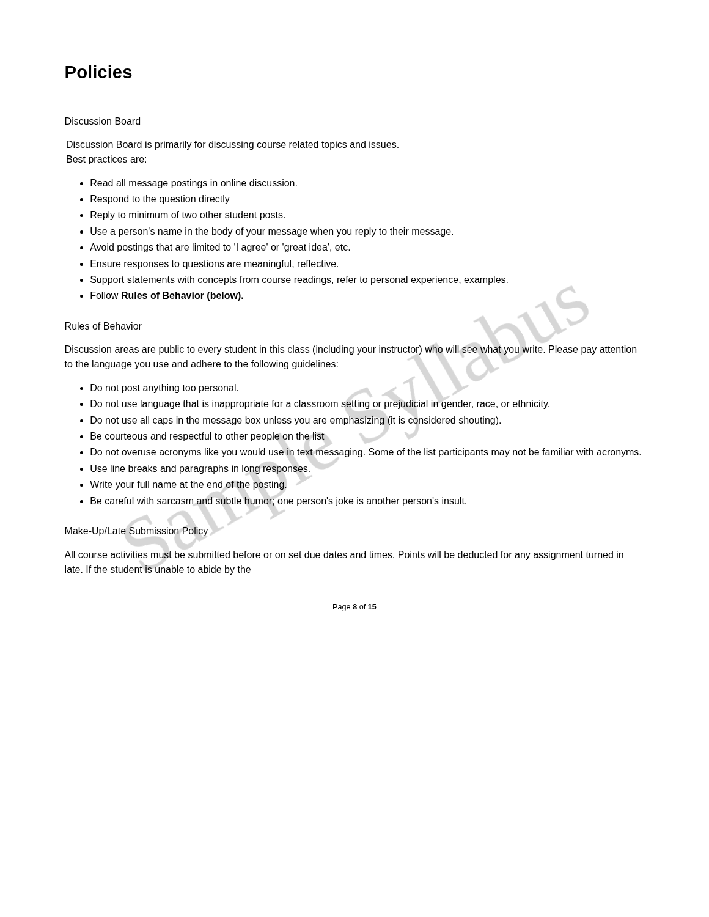Sample Syllabus
Policies
Discussion Board
Discussion Board is primarily for discussing course related topics and issues.
Best practices are:
Read all message postings in online discussion.
Respond to the question directly
Reply to minimum of two other student posts.
Use a person's name in the body of your message when you reply to their message.
Avoid postings that are limited to 'I agree' or 'great idea', etc.
Ensure responses to questions are meaningful, reflective.
Support statements with concepts from course readings, refer to personal experience, examples.
Follow Rules of Behavior (below).
Rules of Behavior
Discussion areas are public to every student in this class (including your instructor) who will see what you write. Please pay attention to the language you use and adhere to the following guidelines:
Do not post anything too personal.
Do not use language that is inappropriate for a classroom setting or prejudicial in gender, race, or ethnicity.
Do not use all caps in the message box unless you are emphasizing (it is considered shouting).
Be courteous and respectful to other people on the list
Do not overuse acronyms like you would use in text messaging. Some of the list participants may not be familiar with acronyms.
Use line breaks and paragraphs in long responses.
Write your full name at the end of the posting.
Be careful with sarcasm and subtle humor; one person's joke is another person's insult.
Make-Up/Late Submission Policy
All course activities must be submitted before or on set due dates and times. Points will be deducted for any assignment turned in late. If the student is unable to abide by the
Page 8 of 15